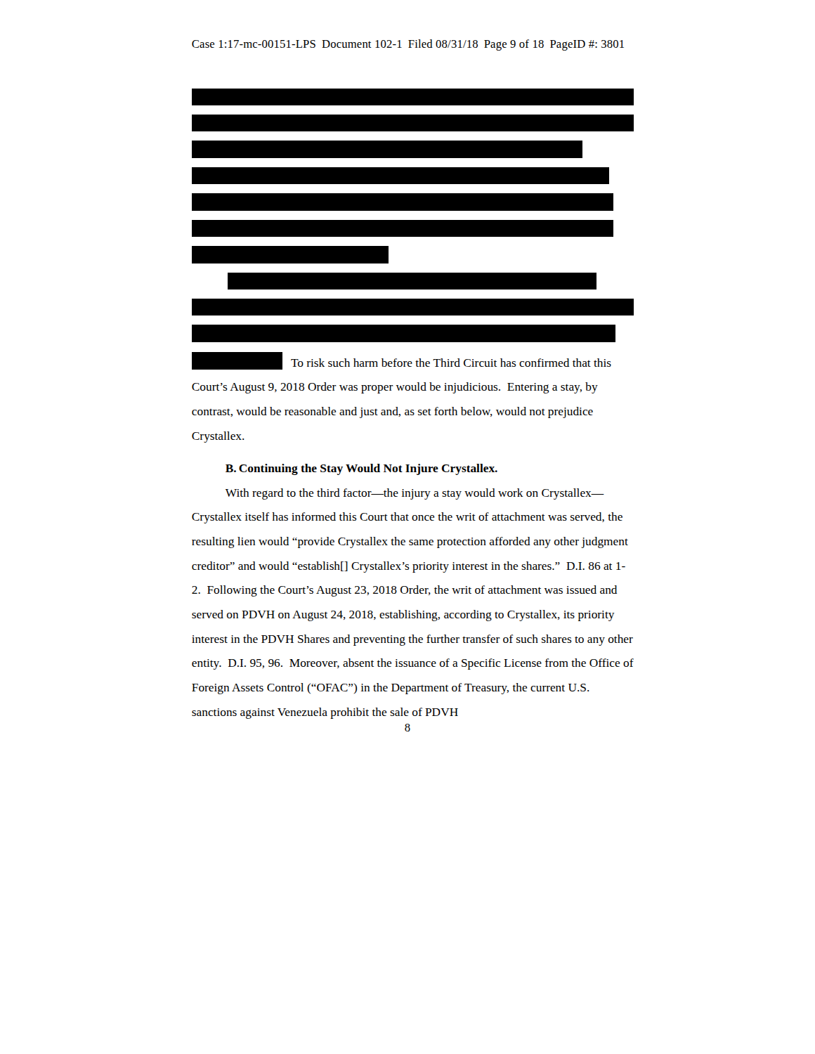Case 1:17-mc-00151-LPS Document 102-1 Filed 08/31/18 Page 9 of 18 PageID #: 3801
To risk such harm before the Third Circuit has confirmed that this Court’s August 9, 2018 Order was proper would be injudicious. Entering a stay, by contrast, would be reasonable and just and, as set forth below, would not prejudice Crystallex.
B. Continuing the Stay Would Not Injure Crystallex.
With regard to the third factor—the injury a stay would work on Crystallex—Crystallex itself has informed this Court that once the writ of attachment was served, the resulting lien would “provide Crystallex the same protection afforded any other judgment creditor” and would “establish[] Crystallex’s priority interest in the shares.” D.I. 86 at 1-2. Following the Court’s August 23, 2018 Order, the writ of attachment was issued and served on PDVH on August 24, 2018, establishing, according to Crystallex, its priority interest in the PDVH Shares and preventing the further transfer of such shares to any other entity. D.I. 95, 96. Moreover, absent the issuance of a Specific License from the Office of Foreign Assets Control (“OFAC”) in the Department of Treasury, the current U.S. sanctions against Venezuela prohibit the sale of PDVH
8